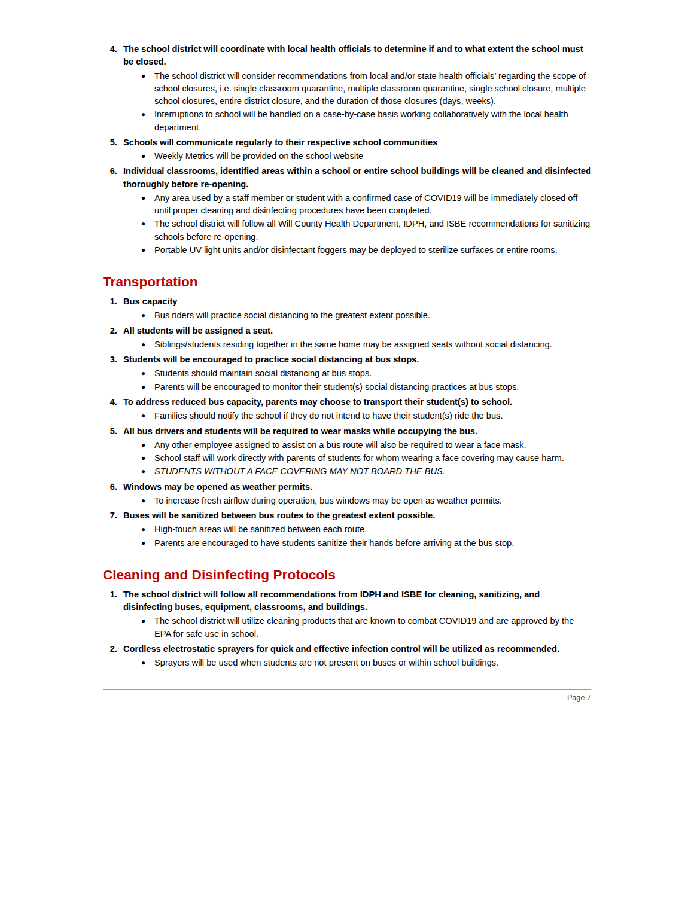The school district will coordinate with local health officials to determine if and to what extent the school must be closed.
The school district will consider recommendations from local and/or state health officials’ regarding the scope of school closures, i.e. single classroom quarantine, multiple classroom quarantine, single school closure, multiple school closures, entire district closure, and the duration of those closures (days, weeks).
Interruptions to school will be handled on a case-by-case basis working collaboratively with the local health department.
Schools will communicate regularly to their respective school communities
Weekly Metrics will be provided on the school website
Individual classrooms, identified areas within a school or entire school buildings will be cleaned and disinfected thoroughly before re-opening.
Any area used by a staff member or student with a confirmed case of COVID19 will be immediately closed off until proper cleaning and disinfecting procedures have been completed.
The school district will follow all Will County Health Department, IDPH, and ISBE recommendations for sanitizing schools before re-opening.
Portable UV light units and/or disinfectant foggers may be deployed to sterilize surfaces or entire rooms.
Transportation
Bus capacity
Bus riders will practice social distancing to the greatest extent possible.
All students will be assigned a seat.
Siblings/students residing together in the same home may be assigned seats without social distancing.
Students will be encouraged to practice social distancing at bus stops.
Students should maintain social distancing at bus stops.
Parents will be encouraged to monitor their student(s) social distancing practices at bus stops.
To address reduced bus capacity, parents may choose to transport their student(s) to school.
Families should notify the school if they do not intend to have their student(s) ride the bus.
All bus drivers and students will be required to wear masks while occupying the bus.
Any other employee assigned to assist on a bus route will also be required to wear a face mask.
School staff will work directly with parents of students for whom wearing a face covering may cause harm.
STUDENTS WITHOUT A FACE COVERING MAY NOT BOARD THE BUS.
Windows may be opened as weather permits.
To increase fresh airflow during operation, bus windows may be open as weather permits.
Buses will be sanitized between bus routes to the greatest extent possible.
High-touch areas will be sanitized between each route.
Parents are encouraged to have students sanitize their hands before arriving at the bus stop.
Cleaning and Disinfecting Protocols
The school district will follow all recommendations from IDPH and ISBE for cleaning, sanitizing, and disinfecting buses, equipment, classrooms, and buildings.
The school district will utilize cleaning products that are known to combat COVID19 and are approved by the EPA for safe use in school.
Cordless electrostatic sprayers for quick and effective infection control will be utilized as recommended.
Sprayers will be used when students are not present on buses or within school buildings.
Page 7